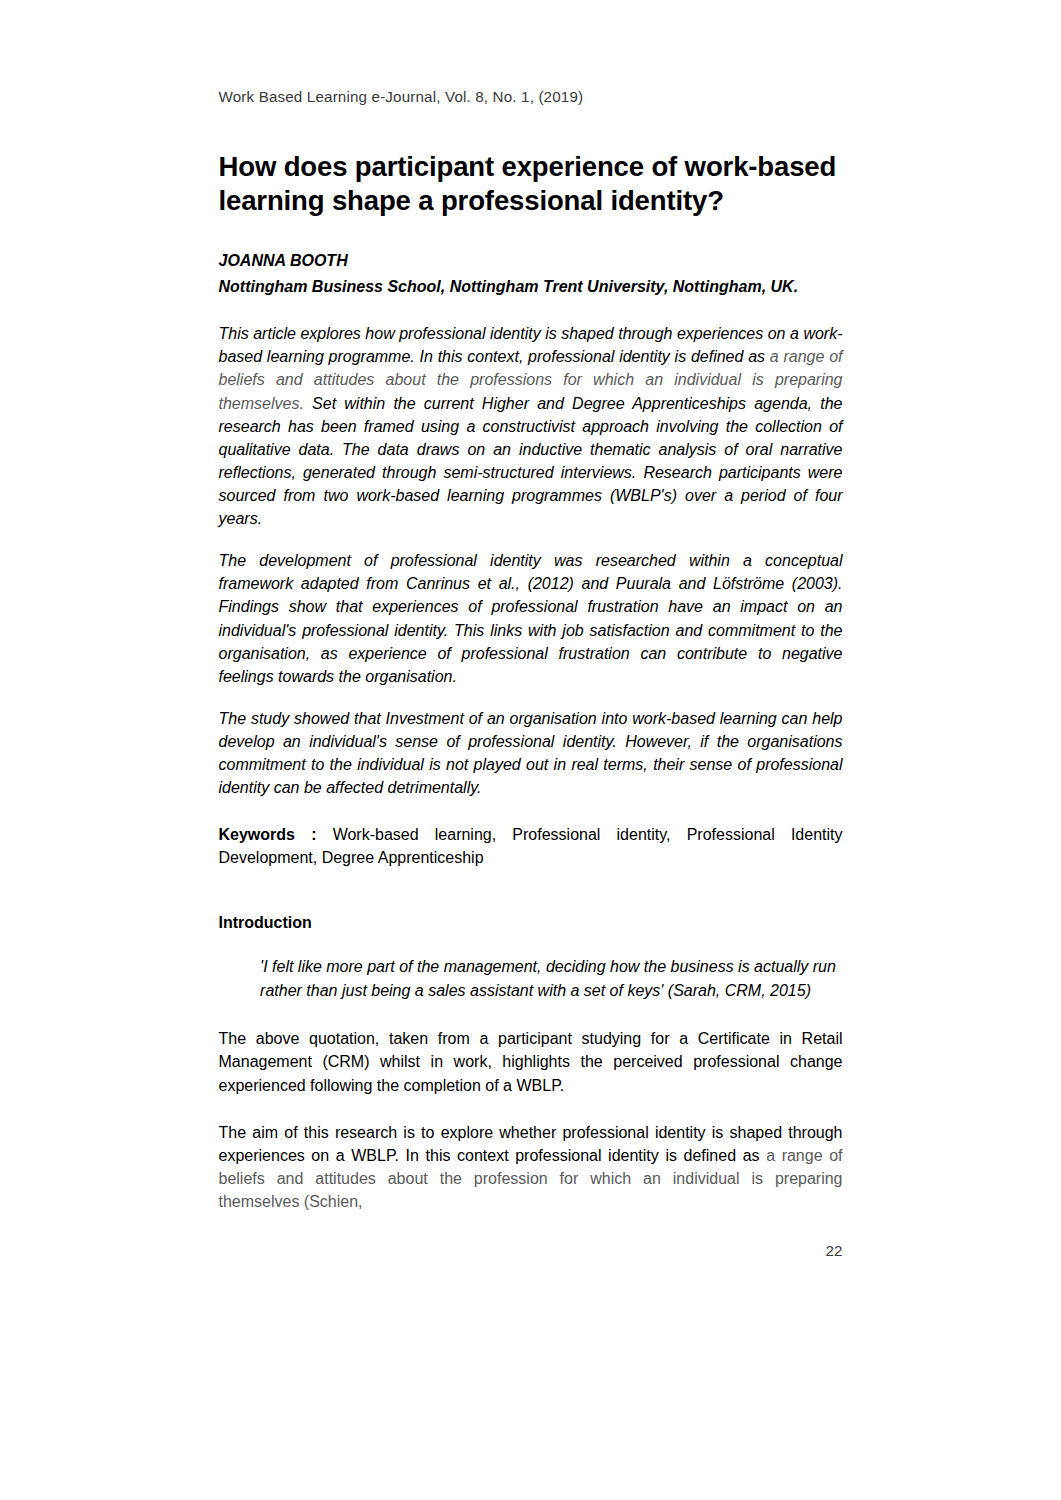Work Based Learning e-Journal, Vol. 8, No. 1, (2019)
How does participant experience of work-based learning shape a professional identity?
JOANNA BOOTH
Nottingham Business School, Nottingham Trent University, Nottingham, UK.
This article explores how professional identity is shaped through experiences on a work-based learning programme. In this context, professional identity is defined as a range of beliefs and attitudes about the professions for which an individual is preparing themselves. Set within the current Higher and Degree Apprenticeships agenda, the research has been framed using a constructivist approach involving the collection of qualitative data. The data draws on an inductive thematic analysis of oral narrative reflections, generated through semi-structured interviews. Research participants were sourced from two work-based learning programmes (WBLP's) over a period of four years.
The development of professional identity was researched within a conceptual framework adapted from Canrinus et al., (2012) and Puurala and Löfströme (2003). Findings show that experiences of professional frustration have an impact on an individual's professional identity. This links with job satisfaction and commitment to the organisation, as experience of professional frustration can contribute to negative feelings towards the organisation.
The study showed that Investment of an organisation into work-based learning can help develop an individual's sense of professional identity. However, if the organisations commitment to the individual is not played out in real terms, their sense of professional identity can be affected detrimentally.
Keywords : Work-based learning, Professional identity, Professional Identity Development, Degree Apprenticeship
Introduction
'I felt like more part of the management, deciding how the business is actually run rather than just being a sales assistant with a set of keys' (Sarah, CRM, 2015)
The above quotation, taken from a participant studying for a Certificate in Retail Management (CRM) whilst in work, highlights the perceived professional change experienced following the completion of a WBLP.
The aim of this research is to explore whether professional identity is shaped through experiences on a WBLP. In this context professional identity is defined as a range of beliefs and attitudes about the profession for which an individual is preparing themselves (Schien,
22